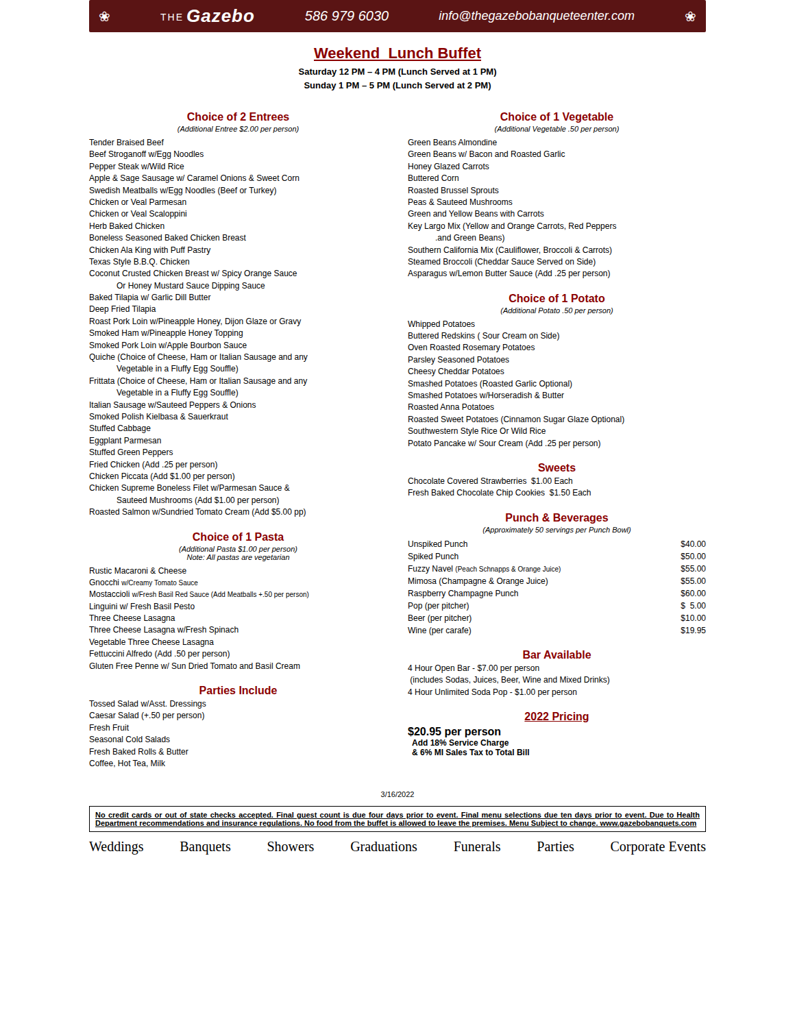❀ THEGazebo 586 979 6030 info@thegazebobanqueteenter.com ❀
Weekend Lunch Buffet
Saturday 12 PM – 4 PM (Lunch Served at 1 PM)
Sunday 1 PM – 5 PM (Lunch Served at 2 PM)
Choice of 2 Entrees
(Additional Entree $2.00 per person)
Tender Braised Beef
Beef Stroganoff w/Egg Noodles
Pepper Steak w/Wild Rice
Apple & Sage Sausage w/ Caramel Onions & Sweet Corn
Swedish Meatballs w/Egg Noodles (Beef or Turkey)
Chicken or Veal Parmesan
Chicken or Veal Scaloppini
Herb Baked Chicken
Boneless Seasoned Baked Chicken Breast
Chicken Ala King with Puff Pastry
Texas Style B.B.Q. Chicken
Coconut Crusted Chicken Breast w/ Spicy Orange Sauce Or Honey Mustard Sauce Dipping Sauce
Baked Tilapia w/ Garlic Dill Butter
Deep Fried Tilapia
Roast Pork Loin w/Pineapple Honey, Dijon Glaze or Gravy
Smoked Ham w/Pineapple Honey Topping
Smoked Pork Loin w/Apple Bourbon Sauce
Quiche (Choice of Cheese, Ham or Italian Sausage and any Vegetable in a Fluffy Egg Souffle)
Frittata (Choice of Cheese, Ham or Italian Sausage and any Vegetable in a Fluffy Egg Souffle)
Italian Sausage w/Sauteed Peppers & Onions
Smoked Polish Kielbasa & Sauerkraut
Stuffed Cabbage
Eggplant Parmesan
Stuffed Green Peppers
Fried Chicken (Add .25 per person)
Chicken Piccata (Add $1.00 per person)
Chicken Supreme Boneless Filet w/Parmesan Sauce & Sauteed Mushrooms (Add $1.00 per person)
Roasted Salmon w/Sundried Tomato Cream (Add $5.00 pp)
Choice of 1 Pasta
(Additional Pasta $1.00 per person)
Note: All pastas are vegetarian
Rustic Macaroni & Cheese
Gnocchi w/Creamy Tomato Sauce
Mostaccioli w/Fresh Basil Red Sauce (Add Meatballs +.50 per person)
Linguini w/ Fresh Basil Pesto
Three Cheese Lasagna
Three Cheese Lasagna w/Fresh Spinach
Vegetable Three Cheese Lasagna
Fettuccini Alfredo (Add .50 per person)
Gluten Free Penne w/ Sun Dried Tomato and Basil Cream
Parties Include
Tossed Salad w/Asst. Dressings
Caesar Salad (+.50 per person)
Fresh Fruit
Seasonal Cold Salads
Fresh Baked Rolls & Butter
Coffee, Hot Tea, Milk
Choice of 1 Vegetable
(Additional Vegetable .50 per person)
Green Beans Almondine
Green Beans w/ Bacon and Roasted Garlic
Honey Glazed Carrots
Buttered Corn
Roasted Brussel Sprouts
Peas & Sauteed Mushrooms
Green and Yellow Beans with Carrots
Key Largo Mix (Yellow and Orange Carrots, Red Peppers .and Green Beans)
Southern California Mix (Cauliflower, Broccoli & Carrots)
Steamed Broccoli (Cheddar Sauce Served on Side)
Asparagus w/Lemon Butter Sauce (Add .25 per person)
Choice of 1 Potato
(Additional Potato .50 per person)
Whipped Potatoes
Buttered Redskins ( Sour Cream on Side)
Oven Roasted Rosemary Potatoes
Parsley Seasoned Potatoes
Cheesy Cheddar Potatoes
Smashed Potatoes (Roasted Garlic Optional)
Smashed Potatoes w/Horseradish & Butter
Roasted Anna Potatoes
Roasted Sweet Potatoes (Cinnamon Sugar Glaze Optional)
Southwestern Style Rice Or Wild Rice
Potato Pancake w/ Sour Cream (Add .25 per person)
Sweets
Chocolate Covered Strawberries $1.00 Each
Fresh Baked Chocolate Chip Cookies $1.50 Each
Punch & Beverages
(Approximately 50 servings per Punch Bowl)
| Unspiked Punch | $40.00 |
| Spiked Punch | $50.00 |
| Fuzzy Navel (Peach Schnapps & Orange Juice) | $55.00 |
| Mimosa (Champagne & Orange Juice) | $55.00 |
| Raspberry Champagne Punch | $60.00 |
| Pop (per pitcher) | $ 5.00 |
| Beer (per pitcher) | $10.00 |
| Wine (per carafe) | $19.95 |
Bar Available
4 Hour Open Bar - $7.00 per person
(includes Sodas, Juices, Beer, Wine and Mixed Drinks)
4 Hour Unlimited Soda Pop - $1.00 per person
2022 Pricing
$20.95 per person
Add 18% Service Charge
& 6% MI Sales Tax to Total Bill
3/16/2022
No credit cards or out of state checks accepted. Final guest count is due four days prior to event. Final menu selections due ten days prior to event. Due to Health Department recommendations and insurance regulations. No food from the buffet is allowed to leave the premises. Menu Subject to change. www.gazebobanquets.com
Weddings Banquets Showers Graduations Funerals Parties Corporate Events